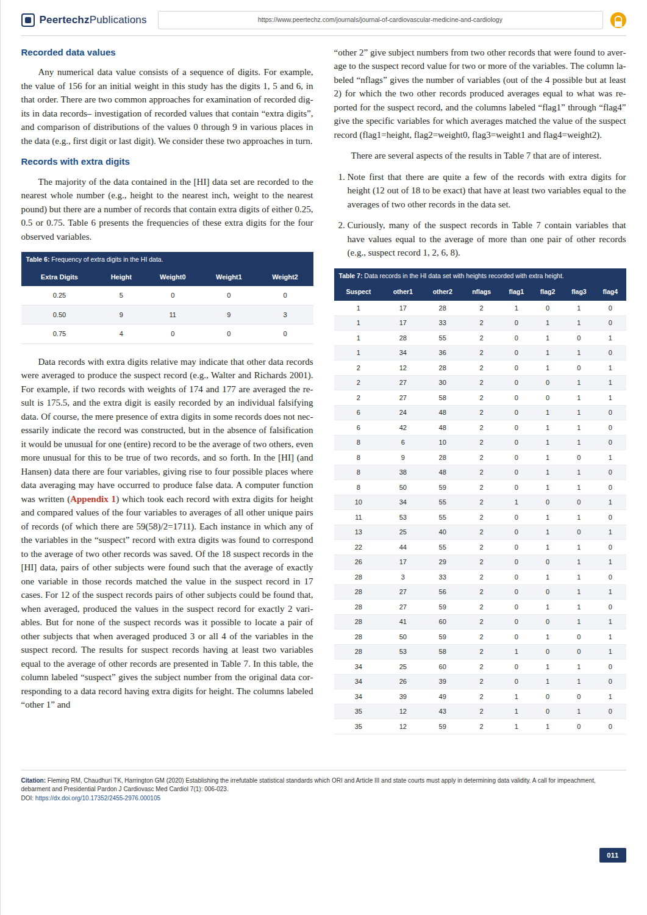PeertechzPublications
https://www.peertechz.com/journals/journal-of-cardiovascular-medicine-and-cardiology
Recorded data values
Any numerical data value consists of a sequence of digits. For example, the value of 156 for an initial weight in this study has the digits 1, 5 and 6, in that order. There are two common approaches for examination of recorded digits in data records– investigation of recorded values that contain “extra digits”, and comparison of distributions of the values 0 through 9 in various places in the data (e.g., first digit or last digit). We consider these two approaches in turn.
Records with extra digits
The majority of the data contained in the [HI] data set are recorded to the nearest whole number (e.g., height to the nearest inch, weight to the nearest pound) but there are a number of records that contain extra digits of either 0.25, 0.5 or 0.75. Table 6 presents the frequencies of these extra digits for the four observed variables.
Table 6: Frequency of extra digits in the HI data.
| Extra Digits | Height | Weight0 | Weight1 | Weight2 |
| --- | --- | --- | --- | --- |
| 0.25 | 5 | 0 | 0 | 0 |
| 0.50 | 9 | 11 | 9 | 3 |
| 0.75 | 4 | 0 | 0 | 0 |
Data records with extra digits relative may indicate that other data records were averaged to produce the suspect record (e.g., Walter and Richards 2001). For example, if two records with weights of 174 and 177 are averaged the result is 175.5, and the extra digit is easily recorded by an individual falsifying data. Of course, the mere presence of extra digits in some records does not necessarily indicate the record was constructed, but in the absence of falsification it would be unusual for one (entire) record to be the average of two others, even more unusual for this to be true of two records, and so forth. In the [HI] (and Hansen) data there are four variables, giving rise to four possible places where data averaging may have occurred to produce false data. A computer function was written (Appendix 1) which took each record with extra digits for height and compared values of the four variables to averages of all other unique pairs of records (of which there are 59(58)/2=1711). Each instance in which any of the variables in the “suspect” record with extra digits was found to correspond to the average of two other records was saved. Of the 18 suspect records in the [HI] data, pairs of other subjects were found such that the average of exactly one variable in those records matched the value in the suspect record in 17 cases. For 12 of the suspect records pairs of other subjects could be found that, when averaged, produced the values in the suspect record for exactly 2 variables. But for none of the suspect records was it possible to locate a pair of other subjects that when averaged produced 3 or all 4 of the variables in the suspect record. The results for suspect records having at least two variables equal to the average of other records are presented in Table 7. In this table, the column labeled “suspect” gives the subject number from the original data corresponding to a data record having extra digits for height. The columns labeled “other 1” and
“other 2” give subject numbers from two other records that were found to average to the suspect record value for two or more of the variables. The column labeled “nflags” gives the number of variables (out of the 4 possible but at least 2) for which the two other records produced averages equal to what was reported for the suspect record, and the columns labeled “flag1” through “flag4” give the specific variables for which averages matched the value of the suspect record (flag1=height, flag2=weight0, flag3=weight1 and flag4=weight2).
There are several aspects of the results in Table 7 that are of interest.
Note first that there are quite a few of the records with extra digits for height (12 out of 18 to be exact) that have at least two variables equal to the averages of two other records in the data set.
Curiously, many of the suspect records in Table 7 contain variables that have values equal to the average of more than one pair of other records (e.g., suspect record 1, 2, 6, 8).
Table 7: Data records in the HI data set with heights recorded with extra height.
| Suspect | other1 | other2 | nflags | flag1 | flag2 | flag3 | flag4 |
| --- | --- | --- | --- | --- | --- | --- | --- |
| 1 | 17 | 28 | 2 | 1 | 0 | 1 | 0 |
| 1 | 17 | 33 | 2 | 0 | 1 | 1 | 0 |
| 1 | 28 | 55 | 2 | 0 | 1 | 0 | 1 |
| 1 | 34 | 36 | 2 | 0 | 1 | 1 | 0 |
| 2 | 12 | 28 | 2 | 0 | 1 | 0 | 1 |
| 2 | 27 | 30 | 2 | 0 | 0 | 1 | 1 |
| 2 | 27 | 58 | 2 | 0 | 0 | 1 | 1 |
| 6 | 24 | 48 | 2 | 0 | 1 | 1 | 0 |
| 6 | 42 | 48 | 2 | 0 | 1 | 1 | 0 |
| 8 | 6 | 10 | 2 | 0 | 1 | 1 | 0 |
| 8 | 9 | 28 | 2 | 0 | 1 | 0 | 1 |
| 8 | 38 | 48 | 2 | 0 | 1 | 1 | 0 |
| 8 | 50 | 59 | 2 | 0 | 1 | 1 | 0 |
| 10 | 34 | 55 | 2 | 1 | 0 | 0 | 1 |
| 11 | 53 | 55 | 2 | 0 | 1 | 1 | 0 |
| 13 | 25 | 40 | 2 | 0 | 1 | 0 | 1 |
| 22 | 44 | 55 | 2 | 0 | 1 | 1 | 0 |
| 26 | 17 | 29 | 2 | 0 | 0 | 1 | 1 |
| 28 | 3 | 33 | 2 | 0 | 1 | 1 | 0 |
| 28 | 27 | 56 | 2 | 0 | 0 | 1 | 1 |
| 28 | 27 | 59 | 2 | 0 | 1 | 1 | 0 |
| 28 | 41 | 60 | 2 | 0 | 0 | 1 | 1 |
| 28 | 50 | 59 | 2 | 0 | 1 | 0 | 1 |
| 28 | 53 | 58 | 2 | 1 | 0 | 0 | 1 |
| 34 | 25 | 60 | 2 | 0 | 1 | 1 | 0 |
| 34 | 26 | 39 | 2 | 0 | 1 | 1 | 0 |
| 34 | 39 | 49 | 2 | 1 | 0 | 0 | 1 |
| 35 | 12 | 43 | 2 | 1 | 0 | 1 | 0 |
| 35 | 12 | 59 | 2 | 1 | 1 | 0 | 0 |
011
Citation: Fleming RM, Chaudhuri TK, Harrington GM (2020) Establishing the irrefutable statistical standards which ORI and Article III and state courts must apply in determining data validity. A call for impeachment, debarment and Presidential Pardon J Cardiovasc Med Cardiol 7(1): 006-023.
DOI: https://dx.doi.org/10.17352/2455-2976.000105